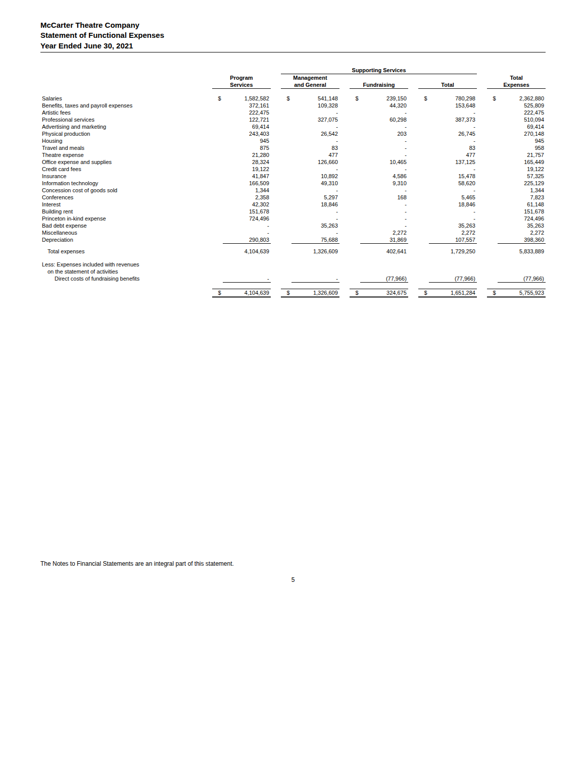McCarter Theatre Company
Statement of Functional Expenses
Year Ended June 30, 2021
| | | Supporting Services | |
| | Program | | Management | | | | | | Total |
| | Services | | and General | | Fundraising | | Total | | Expenses |
| Salaries | $ | 1,582,582 | | $ | 541,148 | | $ | 239,150 | | $ | 780,298 | | $ | 2,362,880 |
| Benefits, taxes and payroll expenses | | 372,161 | | | 109,328 | | | 44,320 | | | 153,648 | | | 525,809 |
| Artistic fees | | 222,475 | | | - | | | - | | | - | | | 222,475 |
| Professional services | | 122,721 | | | 327,075 | | | 60,298 | | | 387,373 | | | 510,094 |
| Advertising and marketing | | 69,414 | | | - | | | - | | | - | | | 69,414 |
| Physical production | | 243,403 | | | 26,542 | | | 203 | | | 26,745 | | | 270,148 |
| Housing | | 945 | | | - | | | - | | | - | | | 945 |
| Travel and meals | | 875 | | | 83 | | | - | | | 83 | | | 958 |
| Theatre expense | | 21,280 | | | 477 | | | - | | | 477 | | | 21,757 |
| Office expense and supplies | | 28,324 | | | 126,660 | | | 10,465 | | | 137,125 | | | 165,449 |
| Credit card fees | | 19,122 | | | - | | | - | | | - | | | 19,122 |
| Insurance | | 41,847 | | | 10,892 | | | 4,586 | | | 15,478 | | | 57,325 |
| Information technology | | 166,509 | | | 49,310 | | | 9,310 | | | 58,620 | | | 225,129 |
| Concession cost of goods sold | | 1,344 | | | - | | | - | | | - | | | 1,344 |
| Conferences | | 2,358 | | | 5,297 | | | 168 | | | 5,465 | | | 7,823 |
| Interest | | 42,302 | | | 18,846 | | | - | | | 18,846 | | | 61,148 |
| Building rent | | 151,678 | | | - | | | - | | | - | | | 151,678 |
| Princeton in-kind expense | | 724,496 | | | - | | | - | | | - | | | 724,496 |
| Bad debt expense | | - | | | 35,263 | | | - | | | 35,263 | | | 35,263 |
| Miscellaneous | | - | | | - | | | 2,272 | | | 2,272 | | | 2,272 |
| Depreciation | | 290,803 | | | 75,688 | | | 31,869 | | | 107,557 | | | 398,360 |
| Total expenses | | 4,104,639 | | | 1,326,609 | | | 402,641 | | | 1,729,250 | | | 5,833,889 |
| Less: Expenses included with revenues | |
| on the statement of activities | |
| Direct costs of fundraising benefits | | - | | | - | | | (77,966) | | | (77,966) | | | (77,966) |
| | $ | 4,104,639 | | $ | 1,326,609 | | $ | 324,675 | | $ | 1,651,284 | | $ | 5,755,923 |
The Notes to Financial Statements are an integral part of this statement.
5